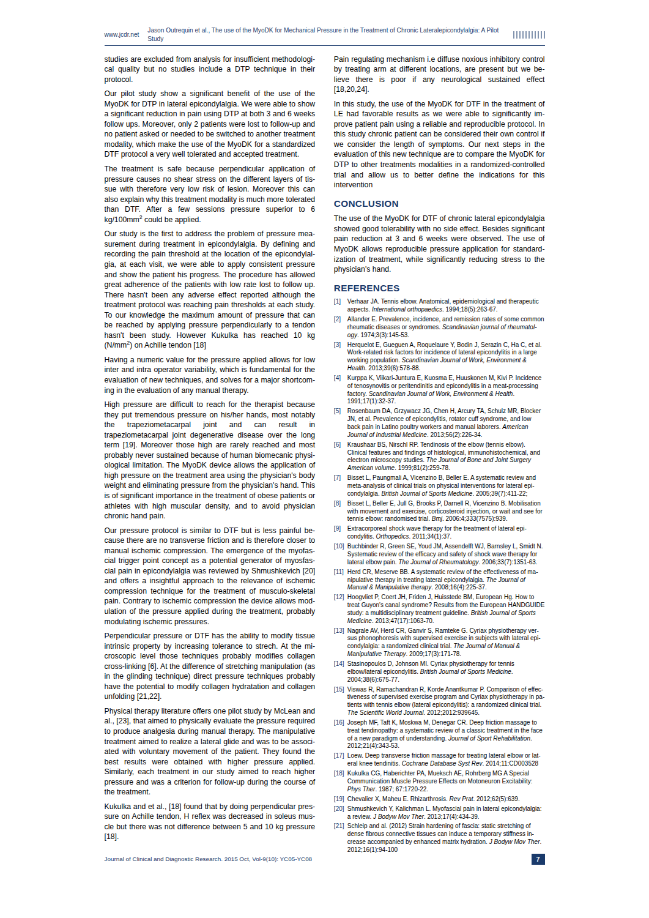www.jcdr.net
Jason Outrequin et al., The use of the MyoDK for Mechanical Pressure in the Treatment of Chronic Lateralepicondylalgia: A Pilot Study
studies are excluded from analysis for insufficient methodological quality but no studies include a DTP technique in their protocol.
Our pilot study show a significant benefit of the use of the MyoDK for DTP in lateral epicondylalgia. We were able to show a significant reduction in pain using DTP at both 3 and 6 weeks follow ups. Moreover, only 2 patients were lost to follow-up and no patient asked or needed to be switched to another treatment modality, which make the use of the MyoDK for a standardized DTF protocol a very well tolerated and accepted treatment.
The treatment is safe because perpendicular application of pressure causes no shear stress on the different layers of tissue with therefore very low risk of lesion. Moreover this can also explain why this treatment modality is much more tolerated than DTF. After a few sessions pressure superior to 6 kg/100mm2 could be applied.
Our study is the first to address the problem of pressure measurement during treatment in epicondylalgia. By defining and recording the pain threshold at the location of the epicondylalgia, at each visit, we were able to apply consistent pressure and show the patient his progress. The procedure has allowed great adherence of the patients with low rate lost to follow up. There hasn't been any adverse effect reported although the treatment protocol was reaching pain thresholds at each study. To our knowledge the maximum amount of pressure that can be reached by applying pressure perpendicularly to a tendon hasn't been study. However Kukulka has reached 10 kg (N/mm2) on Achille tendon [18]
Having a numeric value for the pressure applied allows for low inter and intra operator variability, which is fundamental for the evaluation of new techniques, and solves for a major shortcoming in the evaluation of any manual therapy.
High pressure are difficult to reach for the therapist because they put tremendous pressure on his/her hands, most notably the trapeziometacarpal joint and can result in trapeziometacarpal joint degenerative disease over the long term [19]. Moreover those high are rarely reached and most probably never sustained because of human biomecanic physiological limitation. The MyoDK device allows the application of high pressure on the treatment area using the physician's body weight and eliminating pressure from the physician's hand. This is of significant importance in the treatment of obese patients or athletes with high muscular density, and to avoid physician chronic hand pain.
Our pressure protocol is similar to DTF but is less painful because there are no transverse friction and is therefore closer to manual ischemic compression. The emergence of the myofascial trigger point concept as a potential generator of myosfascial pain in epicondylalgia was reviewed by Shmushkevich [20] and offers a insightful approach to the relevance of ischemic compression technique for the treatment of musculo-skeletal pain. Contrary to ischemic compression the device allows modulation of the pressure applied during the treatment, probably modulating ischemic pressures.
Perpendicular pressure or DTF has the ability to modify tissue intrinsic property by increasing tolerance to strech. At the microscopic level those techniques probably modifies collagen cross-linking [6]. At the difference of stretching manipulation (as in the glinding technique) direct pressure techniques probably have the potential to modify collagen hydratation and collagen unfolding [21,22].
Physical therapy literature offers one pilot study by McLean and al., [23], that aimed to physically evaluate the pressure required to produce analgesia during manual therapy. The manipulative treatment aimed to realize a lateral glide and was to be associated with voluntary movement of the patient. They found the best results were obtained with higher pressure applied. Similarly, each treatment in our study aimed to reach higher pressure and was a criterion for follow-up during the course of the treatment.
Kukulka and et al., [18] found that by doing perpendicular pressure on Achille tendon, H reflex was decreased in soleus muscle but there was not difference between 5 and 10 kg pressure [18].
Pain regulating mechanism i.e diffuse noxious inhibitory control by treating arm at different locations, are present but we believe there is poor if any neurological sustained effect [18,20,24].
In this study, the use of the MyoDK for DTF in the treatment of LE had favorable results as we were able to significantly improve patient pain using a reliable and reproducible protocol. In this study chronic patient can be considered their own control if we consider the length of symptoms. Our next steps in the evaluation of this new technique are to compare the MyoDK for DTP to other treatments modalities in a randomized-controlled trial and allow us to better define the indications for this intervention
CONCLUSION
The use of the MyoDK for DTF of chronic lateral epicondylalgia showed good tolerability with no side effect. Besides significant pain reduction at 3 and 6 weeks were observed. The use of MyoDK allows reproducible pressure application for standardization of treatment, while significantly reducing stress to the physician's hand.
REFERENCES
Verhaar JA. Tennis elbow. Anatomical, epidemiological and therapeutic aspects. International orthopaedics. 1994;18(5):263-67.
Allander E. Prevalence, incidence, and remission rates of some common rheumatic diseases or syndromes. Scandinavian journal of rheumatology. 1974;3(3):145-53.
Herquelot E, Gueguen A, Roquelaure Y, Bodin J, Serazin C, Ha C, et al. Work-related risk factors for incidence of lateral epicondylitis in a large working population. Scandinavian Journal of Work, Environment & Health. 2013;39(6):578-88.
Kurppa K, Viikari-Juntura E, Kuosma E, Huuskonen M, Kivi P. Incidence of tenosynovitis or peritendinitis and epicondylitis in a meat-processing factory. Scandinavian Journal of Work, Environment & Health. 1991;17(1):32-37.
Rosenbaum DA, Grzywacz JG, Chen H, Arcury TA, Schulz MR, Blocker JN, et al. Prevalence of epicondylitis, rotator cuff syndrome, and low back pain in Latino poultry workers and manual laborers. American Journal of Industrial Medicine. 2013;56(2):226-34.
Kraushaar BS, Nirschl RP. Tendinosis of the elbow (tennis elbow). Clinical features and findings of histological, immunohistochemical, and electron microscopy studies. The Journal of Bone and Joint Surgery American volume. 1999;81(2):259-78.
Bisset L, Paungmali A, Vicenzino B, Beller E. A systematic review and meta-analysis of clinical trials on physical interventions for lateral epicondylalgia. British Journal of Sports Medicine. 2005;39(7):411-22;
Bisset L, Beller E, Jull G, Brooks P, Darnell R, Vicenzino B. Mobilisation with movement and exercise, corticosteroid injection, or wait and see for tennis elbow: randomised trial. Bmj. 2006:4;333(7575):939.
Extracorporeal shock wave therapy for the treatment of lateral epicondylitis. Orthopedics. 2011;34(1):37.
Buchbinder R, Green SE, Youd JM, Assendelft WJ, Barnsley L, Smidt N. Systematic review of the efficacy and safety of shock wave therapy for lateral elbow pain. The Journal of Rheumatology. 2006;33(7):1351-63.
Herd CR, Meserve BB. A systematic review of the effectiveness of manipulative therapy in treating lateral epicondylalgia. The Journal of Manual & Manipulative therapy. 2008;16(4):225-37.
Hoogvliet P, Coert JH, Friden J, Huisstede BM, European Hg. How to treat Guyon's canal syndrome? Results from the European HANDGUIDE study: a multidisciplinary treatment guideline. British Journal of Sports Medicine. 2013;47(17):1063-70.
Nagrale AV, Herd CR, Ganvir S, Ramteke G. Cyriax physiotherapy versus phonophoresis with supervised exercise in subjects with lateral epicondylalgia: a randomized clinical trial. The Journal of Manual & Manipulative Therapy. 2009;17(3):171-78.
Stasinopoulos D, Johnson MI. Cyriax physiotherapy for tennis elbow/lateral epicondylitis. British Journal of Sports Medicine. 2004;38(6):675-77.
Viswas R, Ramachandran R, Korde Anantkumar P. Comparison of effectiveness of supervised exercise program and Cyriax physiotherapy in patients with tennis elbow (lateral epicondylitis): a randomized clinical trial. The Scientific World Journal. 2012;2012:939645.
Joseph MF, Taft K, Moskwa M, Denegar CR. Deep friction massage to treat tendinopathy: a systematic review of a classic treatment in the face of a new paradigm of understanding. Journal of Sport Rehabilitation. 2012;21(4):343-53.
Loew. Deep transverse friction massage for treating lateral elbow or lateral knee tendinitis. Cochrane Database Syst Rev. 2014;11:CD003528
Kukulka CG, Haberichter PA, Mueksch AE, Rohrberg MG A Special Communication Muscle Pressure Effects on Motoneuron Excitability: Phys Ther. 1987; 67:1720-22.
Chevalier X, Maheu E. Rhizarthrosis. Rev Prat. 2012;62(5):639.
Shmushkevich Y, Kalichman L. Myofascial pain in lateral epicondylalgia: a review. J Bodyw Mov Ther. 2013;17(4):434-39.
Schleip and al. (2012) Strain hardening of fascia: static stretching of dense fibrous connective tissues can induce a temporary stiffness increase accompanied by enhanced matrix hydration. J Bodyw Mov Ther. 2012;16(1):94-100
Journal of Clinical and Diagnostic Research. 2015 Oct, Vol-9(10): YC05-YC08
7